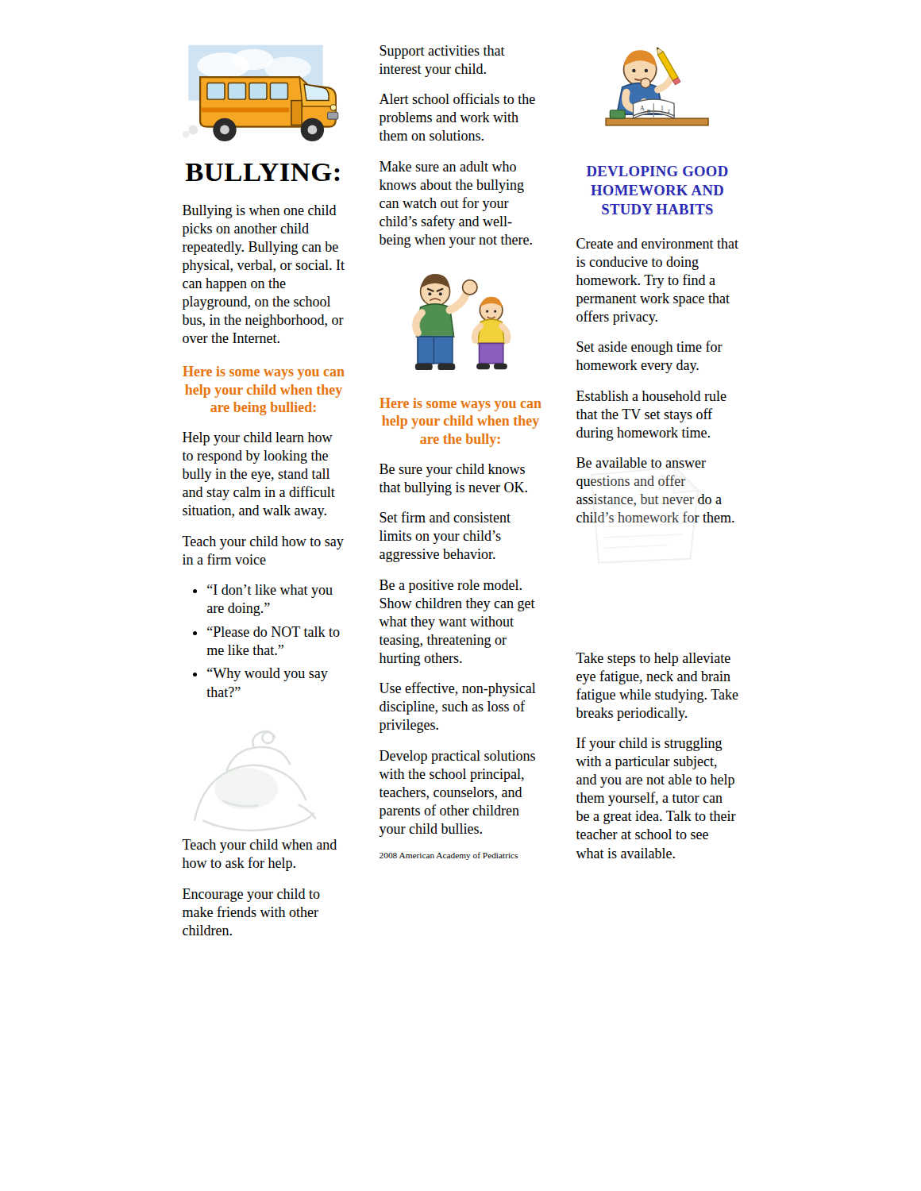BULLYING:
Bullying is when one child picks on another child repeatedly. Bullying can be physical, verbal, or social. It can happen on the playground, on the school bus, in the neighborhood, or over the Internet.
Here is some ways you can help your child when they are being bullied:
Help your child learn how to respond by looking the bully in the eye, stand tall and stay calm in a difficult situation, and walk away.
Teach your child how to say in a firm voice
“I don’t like what you are doing.”
“Please do NOT talk to me like that.”
“Why would you say that?”
Teach your child when and how to ask for help.
Encourage your child to make friends with other children.
Support activities that interest your child.
Alert school officials to the problems and work with them on solutions.
Make sure an adult who knows about the bullying can watch out for your child’s safety and well-being when your not there.
Here is some ways you can help your child when they are the bully:
Be sure your child knows that bullying is never OK.
Set firm and consistent limits on your child’s aggressive behavior.
Be a positive role model. Show children they can get what they want without teasing, threatening or hurting others.
Use effective, non-physical discipline, such as loss of privileges.
Develop practical solutions with the school principal, teachers, counselors, and parents of other children your child bullies.
2008 American Academy of Pediatrics
A B 1 2
DEVLOPING GOOD HOMEWORK AND STUDY HABITS
Create and environment that is conducive to doing homework. Try to find a permanent work space that offers privacy.
Set aside enough time for homework every day.
Establish a household rule that the TV set stays off during homework time.
Be available to answer questions and offer assistance, but never do a child’s homework for them.
A+
Take steps to help alleviate eye fatigue, neck and brain fatigue while studying. Take breaks periodically.
If your child is struggling with a particular subject, and you are not able to help them yourself, a tutor can be a great idea. Talk to their teacher at school to see what is available.